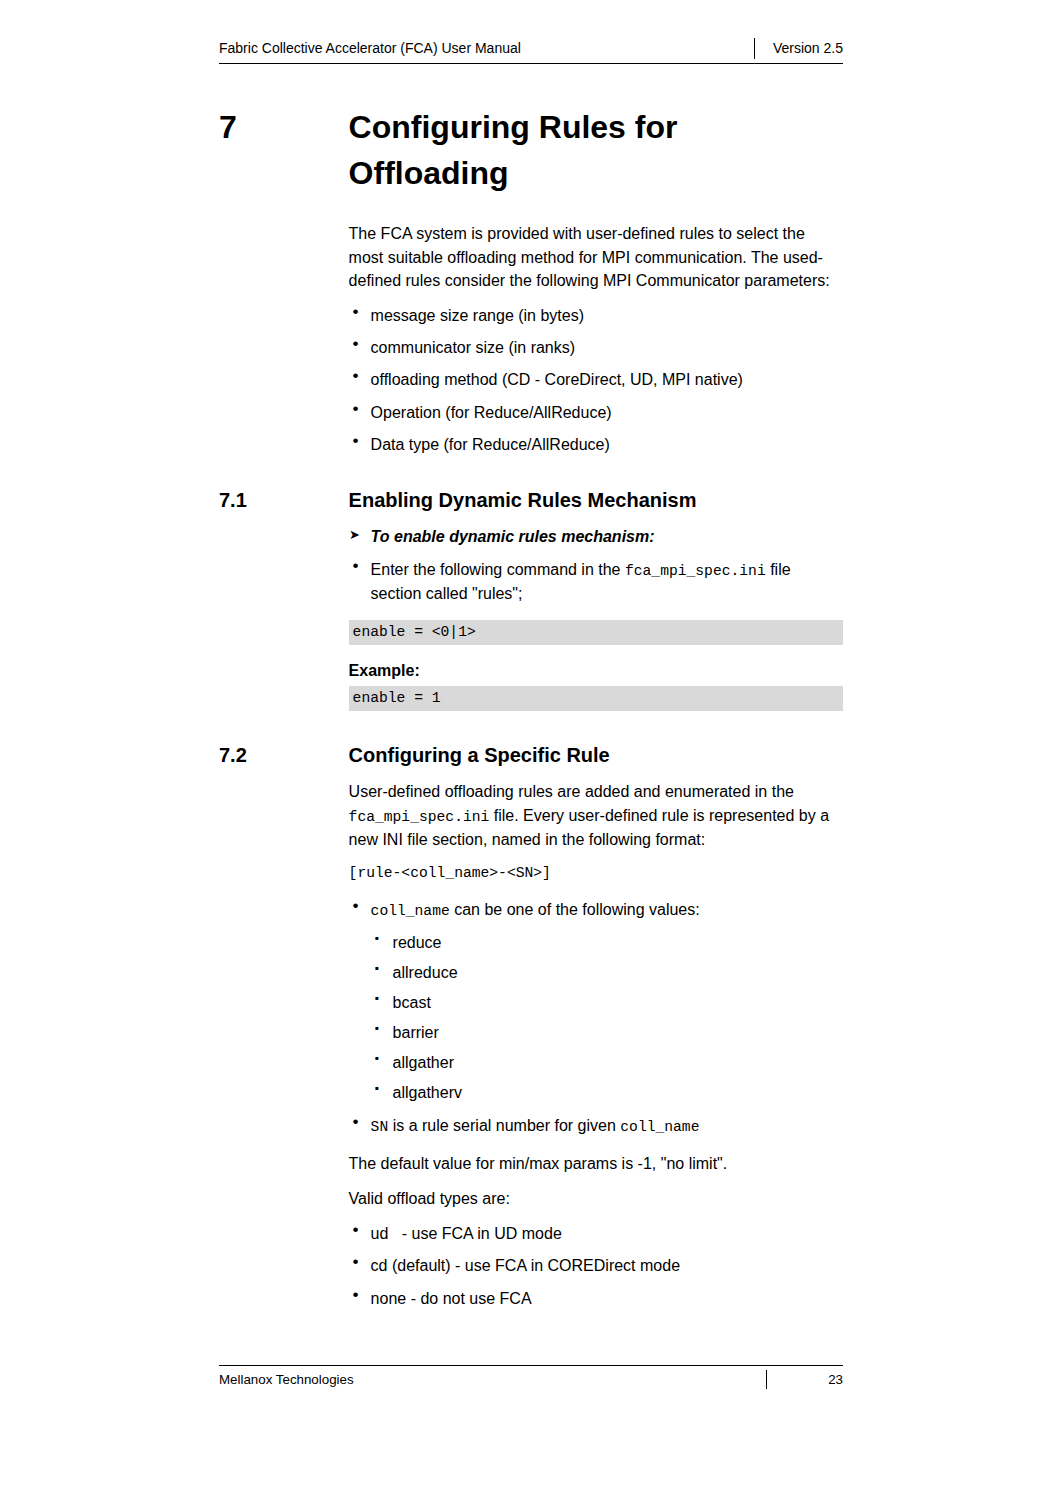Fabric Collective Accelerator (FCA) User Manual
Version 2.5
7 Configuring Rules for Offloading
The FCA system is provided with user-defined rules to select the most suitable offloading method for MPI communication. The used-defined rules consider the following MPI Communicator parameters:
message size range (in bytes)
communicator size (in ranks)
offloading method (CD - CoreDirect, UD, MPI native)
Operation (for Reduce/AllReduce)
Data type (for Reduce/AllReduce)
7.1 Enabling Dynamic Rules Mechanism
To enable dynamic rules mechanism:
Enter the following command in the fca_mpi_spec.ini file section called "rules";
enable = <0|1>
Example:
enable = 1
7.2 Configuring a Specific Rule
User-defined offloading rules are added and enumerated in the fca_mpi_spec.ini file. Every user-defined rule is represented by a new INI file section, named in the following format:
[rule-<coll_name>-<SN>]
coll_name can be one of the following values:
reduce
allreduce
bcast
barrier
allgather
allgatherv
SN is a rule serial number for given coll_name
The default value for min/max params is -1, "no limit".
Valid offload types are:
ud - use FCA in UD mode
cd (default) - use FCA in COREDirect mode
none - do not use FCA
Mellanox Technologies
23